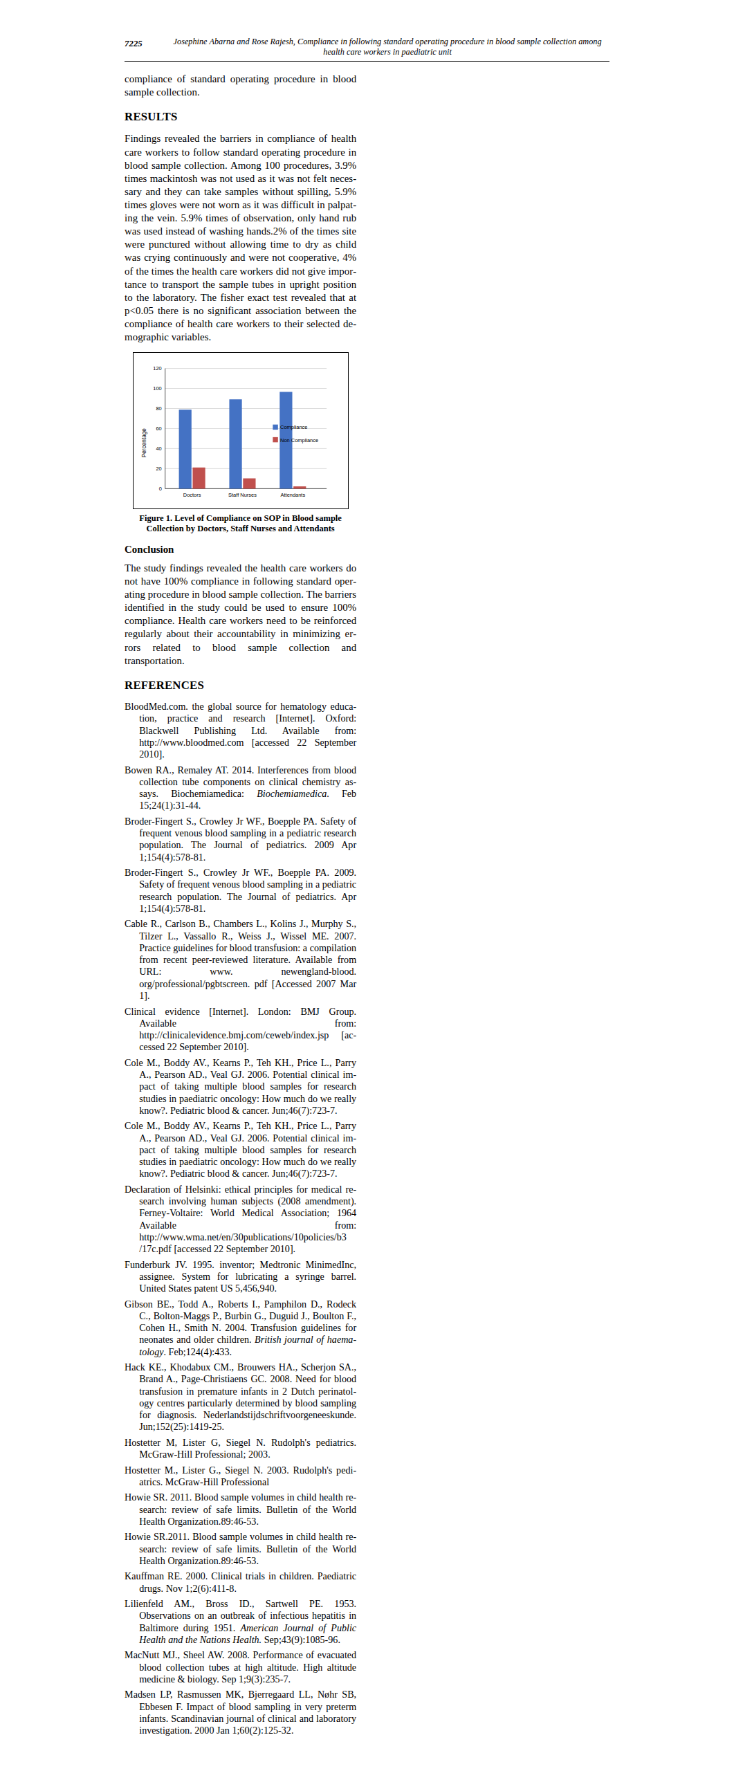7225
Josephine Abarna and Rose Rajesh, Compliance in following standard operating procedure in blood sample collection among health care workers in paediatric unit
compliance of standard operating procedure in blood sample collection.
RESULTS
Findings revealed the barriers in compliance of health care workers to follow standard operating procedure in blood sample collection. Among 100 procedures, 3.9% times mackintosh was not used as it was not felt necessary and they can take samples without spilling, 5.9% times gloves were not worn as it was difficult in palpating the vein. 5.9% times of observation, only hand rub was used instead of washing hands.2% of the times site were punctured without allowing time to dry as child was crying continuously and were not cooperative, 4% of the times the health care workers did not give importance to transport the sample tubes in upright position to the laboratory. The fisher exact test revealed that at p<0.05 there is no significant association between the compliance of health care workers to their selected demographic variables.
120 100 80 60 40 20 0 Percentage Doctors Staff Nurses Attendants Compliance Non Compliance
Figure 1. Level of Compliance on SOP in Blood sample Collection by Doctors, Staff Nurses and Attendants
Conclusion
The study findings revealed the health care workers do not have 100% compliance in following standard operating procedure in blood sample collection. The barriers identified in the study could be used to ensure 100% compliance. Health care workers need to be reinforced regularly about their accountability in minimizing errors related to blood sample collection and transportation.
REFERENCES
BloodMed.com. the global source for hematology education, practice and research [Internet]. Oxford: Blackwell Publishing Ltd. Available from: http://www.bloodmed.com [accessed 22 September 2010].
Bowen RA., Remaley AT. 2014. Interferences from blood collection tube components on clinical chemistry assays. Biochemiamedica: Biochemiamedica. Feb 15;24(1):31-44.
Broder-Fingert S., Crowley Jr WF., Boepple PA. Safety of frequent venous blood sampling in a pediatric research population. The Journal of pediatrics. 2009 Apr 1;154(4):578-81.
Broder-Fingert S., Crowley Jr WF., Boepple PA. 2009. Safety of frequent venous blood sampling in a pediatric research population. The Journal of pediatrics. Apr 1;154(4):578-81.
Cable R., Carlson B., Chambers L., Kolins J., Murphy S., Tilzer L., Vassallo R., Weiss J., Wissel ME. 2007. Practice guidelines for blood transfusion: a compilation from recent peer-reviewed literature. Available from URL: www. newengland-blood. org/professional/pgbtscreen. pdf [Accessed 2007 Mar 1].
Clinical evidence [Internet]. London: BMJ Group. Available from: http://clinicalevidence.bmj.com/ceweb/index.jsp [accessed 22 September 2010].
Cole M., Boddy AV., Kearns P., Teh KH., Price L., Parry A., Pearson AD., Veal GJ. 2006. Potential clinical impact of taking multiple blood samples for research studies in paediatric oncology: How much do we really know?. Pediatric blood & cancer. Jun;46(7):723-7.
Cole M., Boddy AV., Kearns P., Teh KH., Price L., Parry A., Pearson AD., Veal GJ. 2006. Potential clinical impact of taking multiple blood samples for research studies in paediatric oncology: How much do we really know?. Pediatric blood & cancer. Jun;46(7):723-7.
Declaration of Helsinki: ethical principles for medical research involving human subjects (2008 amendment). Ferney-Voltaire: World Medical Association; 1964 Available from: http://www.wma.net/en/30publications/10policies/b3 /17c.pdf [accessed 22 September 2010].
Funderburk JV. 1995. inventor; Medtronic MinimedInc, assignee. System for lubricating a syringe barrel. United States patent US 5,456,940.
Gibson BE., Todd A., Roberts I., Pamphilon D., Rodeck C., Bolton-Maggs P., Burbin G., Duguid J., Boulton F., Cohen H., Smith N. 2004. Transfusion guidelines for neonates and older children. British journal of haematology. Feb;124(4):433.
Hack KE., Khodabux CM., Brouwers HA., Scherjon SA., Brand A., Page-Christiaens GC. 2008. Need for blood transfusion in premature infants in 2 Dutch perinatology centres particularly determined by blood sampling for diagnosis. Nederlandstijdschriftvoorgeneeskunde. Jun;152(25):1419-25.
Hostetter M, Lister G, Siegel N. Rudolph's pediatrics. McGraw-Hill Professional; 2003.
Hostetter M., Lister G., Siegel N. 2003. Rudolph's pediatrics. McGraw-Hill Professional
Howie SR. 2011. Blood sample volumes in child health research: review of safe limits. Bulletin of the World Health Organization.89:46-53.
Howie SR.2011. Blood sample volumes in child health research: review of safe limits. Bulletin of the World Health Organization.89:46-53.
Kauffman RE. 2000. Clinical trials in children. Paediatric drugs. Nov 1;2(6):411-8.
Lilienfeld AM., Bross ID., Sartwell PE. 1953. Observations on an outbreak of infectious hepatitis in Baltimore during 1951. American Journal of Public Health and the Nations Health. Sep;43(9):1085-96.
MacNutt MJ., Sheel AW. 2008. Performance of evacuated blood collection tubes at high altitude. High altitude medicine & biology. Sep 1;9(3):235-7.
Madsen LP, Rasmussen MK, Bjerregaard LL, Nøhr SB, Ebbesen F. Impact of blood sampling in very preterm infants. Scandinavian journal of clinical and laboratory investigation. 2000 Jan 1;60(2):125-32.